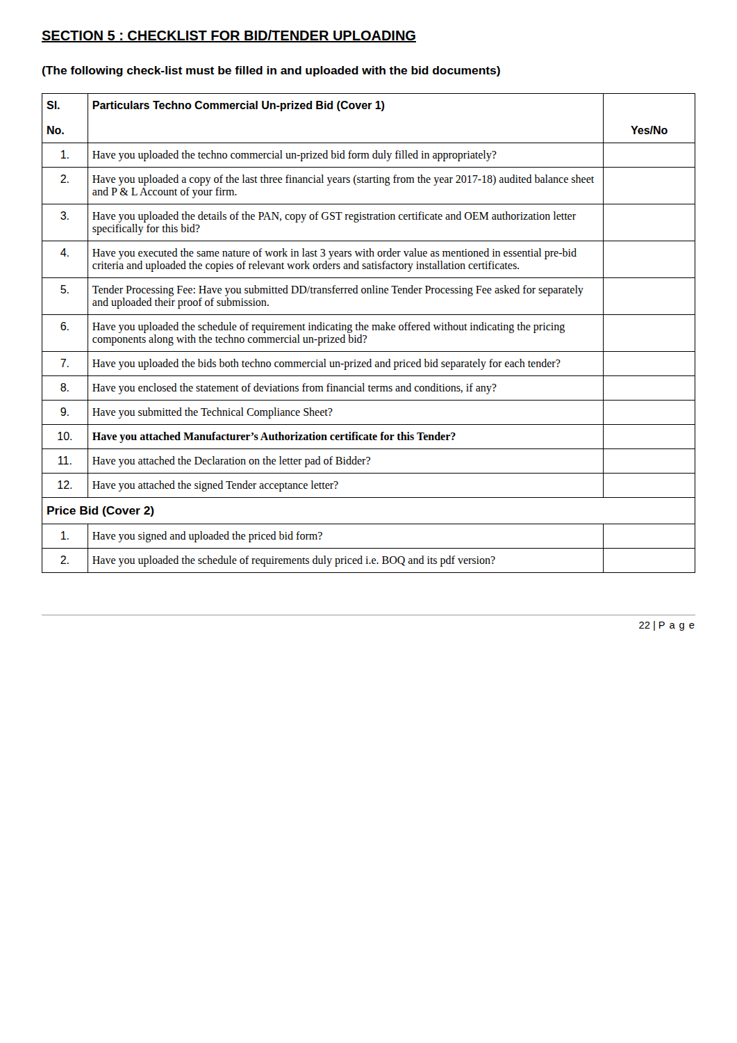SECTION 5 : CHECKLIST FOR BID/TENDER UPLOADING
(The following check-list must be filled in and uploaded with the bid documents)
| Sl. No. | Particulars Techno Commercial Un-prized Bid (Cover 1) | Yes/No |
| --- | --- | --- |
| 1. | Have you uploaded the techno commercial un-prized bid form duly filled in appropriately? | |
| 2. | Have you uploaded a copy of the last three financial years (starting from the year 2017-18) audited balance sheet and P & L Account of your firm. | |
| 3. | Have you uploaded the details of the PAN, copy of GST registration certificate and OEM authorization letter specifically for this bid? | |
| 4. | Have you executed the same nature of work in last 3 years with order value as mentioned in essential pre-bid criteria and uploaded the copies of relevant work orders and satisfactory installation certificates. | |
| 5. | Tender Processing Fee: Have you submitted DD/transferred online Tender Processing Fee asked for separately and uploaded their proof of submission. | |
| 6. | Have you uploaded the schedule of requirement indicating the make offered without indicating the pricing components along with the techno commercial un-prized bid? | |
| 7. | Have you uploaded the bids both techno commercial un-prized and priced bid separately for each tender? | |
| 8. | Have you enclosed the statement of deviations from financial terms and conditions, if any? | |
| 9. | Have you submitted the Technical Compliance Sheet? | |
| 10. | Have you attached Manufacturer’s Authorization certificate for this Tender? | |
| 11. | Have you attached the Declaration on the letter pad of Bidder? | |
| 12. | Have you attached the signed Tender acceptance letter? | |
| Price Bid (Cover 2) |
| 1. | Have you signed and uploaded the priced bid form? | |
| 2. | Have you uploaded the schedule of requirements duly priced i.e. BOQ and its pdf version? | |
22 | P a g e